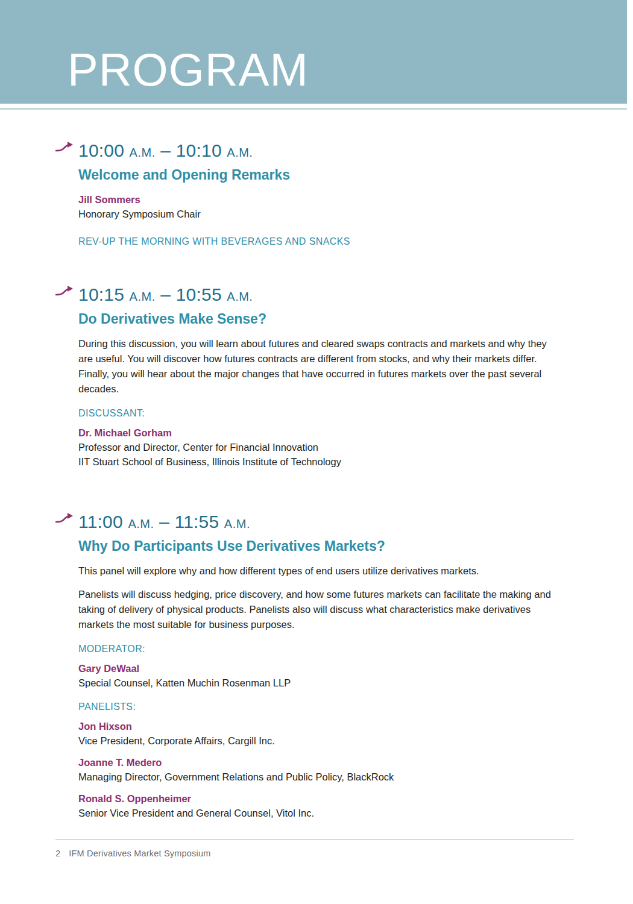PROGRAM
10:00 A.M. – 10:10 A.M.
Welcome and Opening Remarks
Jill Sommers Honorary Symposium Chair
REV-UP THE MORNING WITH BEVERAGES AND SNACKS
10:15 A.M. – 10:55 A.M.
Do Derivatives Make Sense?
During this discussion, you will learn about futures and cleared swaps contracts and markets and why they are useful. You will discover how futures contracts are different from stocks, and why their markets differ. Finally, you will hear about the major changes that have occurred in futures markets over the past several decades.
DISCUSSANT:
Dr. Michael Gorham Professor and Director, Center for Financial Innovation IIT Stuart School of Business, Illinois Institute of Technology
11:00 A.M. – 11:55 A.M.
Why Do Participants Use Derivatives Markets?
This panel will explore why and how different types of end users utilize derivatives markets.
Panelists will discuss hedging, price discovery, and how some futures markets can facilitate the making and taking of delivery of physical products. Panelists also will discuss what characteristics make derivatives markets the most suitable for business purposes.
MODERATOR:
Gary DeWaal Special Counsel, Katten Muchin Rosenman LLP
PANELISTS:
Jon Hixson Vice President, Corporate Affairs, Cargill Inc.
Joanne T. Medero Managing Director, Government Relations and Public Policy, BlackRock
Ronald S. Oppenheimer Senior Vice President and General Counsel, Vitol Inc.
2 IFM Derivatives Market Symposium